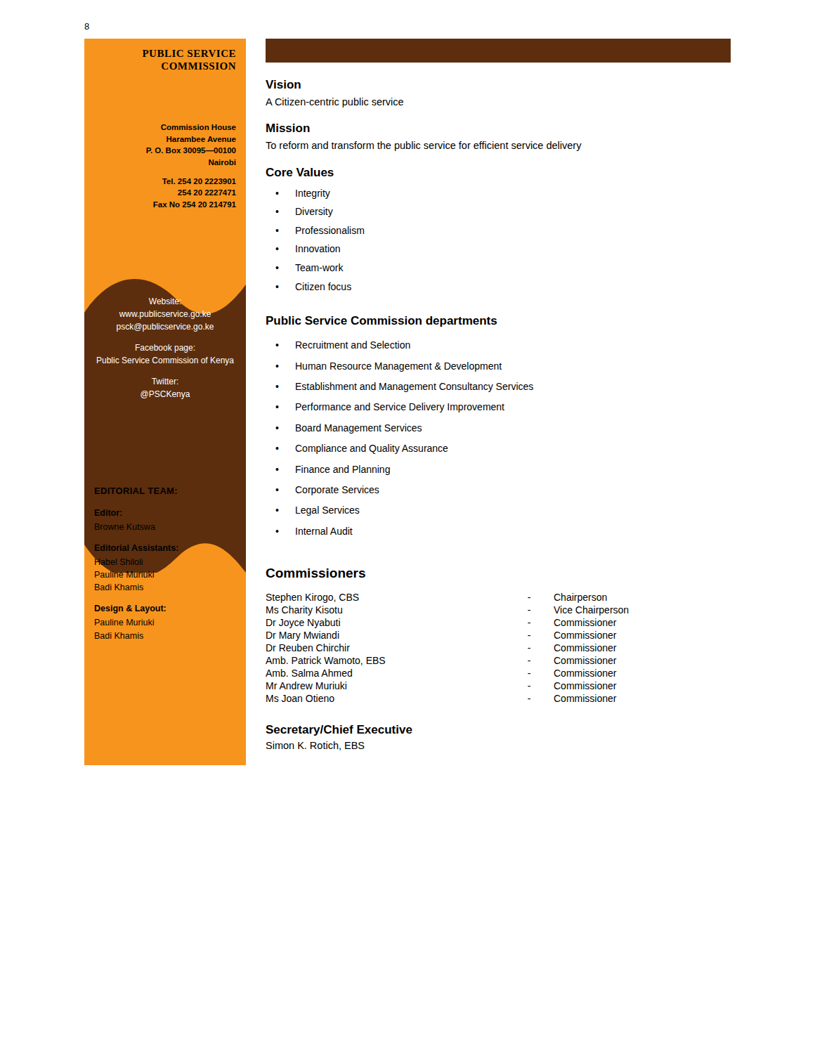8
PUBLIC SERVICE
COMMISSION
Commission House
Harambee Avenue
P. O. Box 30095—00100
Nairobi Tel. 254 20 2223901
254 20 2227471
Fax No 254 20 214791
Website:
www.publicservice.go.ke
psck@publicservice.go.ke
Facebook page:
Public Service Commission of Kenya
Twitter:
@PSCKenya
EDITORIAL TEAM:
Editor:
Browne Kutswa
Editorial Assistants:
Habel Shiloli
Pauline Muriuki
Badi Khamis
Design & Layout:
Pauline Muriuki
Badi Khamis
Vision
A Citizen-centric public service
Mission
To reform and transform the public service for efficient service delivery
Core Values
Integrity
Diversity
Professionalism
Innovation
Team-work
Citizen focus
Public Service Commission departments
Recruitment and Selection
Human Resource Management & Development
Establishment and Management Consultancy Services
Performance and Service Delivery Improvement
Board Management Services
Compliance and Quality Assurance
Finance and Planning
Corporate Services
Legal Services
Internal Audit
Commissioners
| Stephen Kirogo, CBS | - | Chairperson |
| Ms Charity Kisotu | - | Vice Chairperson |
| Dr Joyce Nyabuti | - | Commissioner |
| Dr Mary Mwiandi | - | Commissioner |
| Dr Reuben Chirchir | - | Commissioner |
| Amb. Patrick Wamoto, EBS | - | Commissioner |
| Amb. Salma Ahmed | - | Commissioner |
| Mr Andrew Muriuki | - | Commissioner |
| Ms Joan Otieno | - | Commissioner |
Secretary/Chief Executive
Simon K. Rotich, EBS